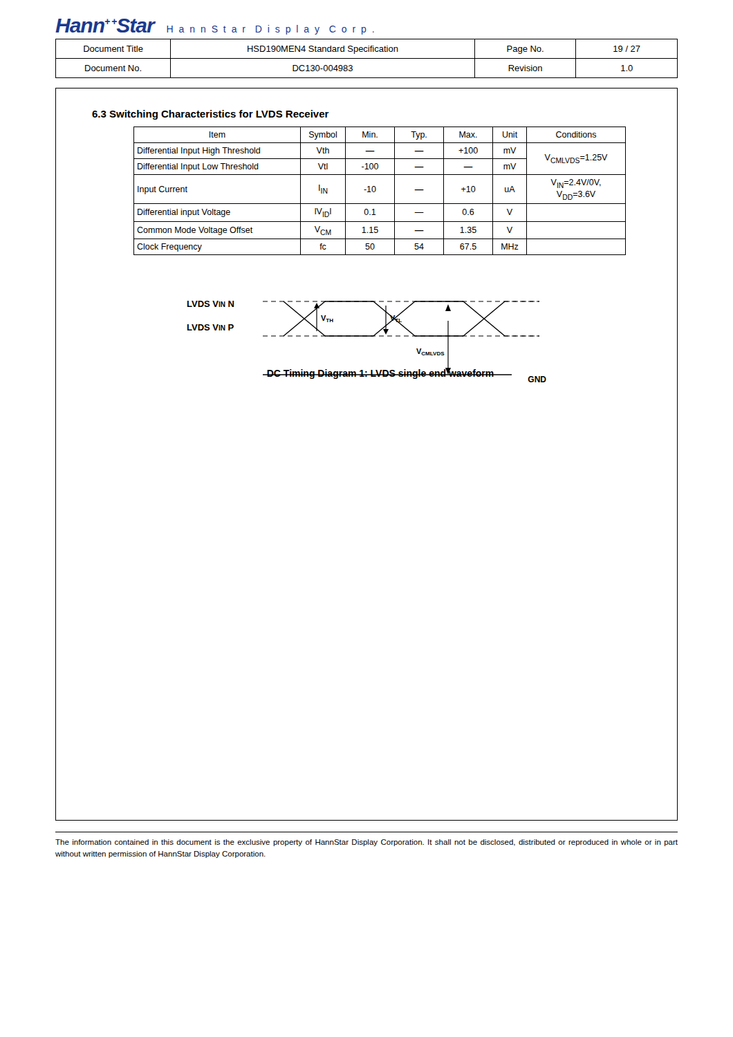Hann+ +Star
H a n n S t a r D i s p l a y C o r p .
| Document Title | HSD190MEN4 Standard Specification | Page No. | 19 / 27 |
| Document No. | DC130-004983 | Revision | 1.0 |
6.3 Switching Characteristics for LVDS Receiver
| Item | Symbol | Min. | Typ. | Max. | Unit | Conditions |
| --- | --- | --- | --- | --- | --- | --- |
| Differential Input High Threshold | Vth | — | — | +100 | mV | V CMLVDS =1.25V |
| Differential Input Low Threshold | Vtl | -100 | — | — | mV |
| Input Current | I IN | -10 | — | +10 | uA | V IN =2.4V/0V, V DD =3.6V |
| Differential input Voltage | lV ID l | 0.1 | — | 0.6 | V | |
| Common Mode Voltage Offset | V CM | 1.15 | — | 1.35 | V | |
| Clock Frequency | fc | 50 | 54 | 67.5 | MHz | |
LVDS VIN N LVDS VIN P GND VTH VTL VCMLVDS
DC Timing Diagram 1: LVDS single end waveform
The information contained in this document is the exclusive property of HannStar Display Corporation. It shall not be disclosed, distributed or reproduced in whole or in part without written permission of HannStar Display Corporation.